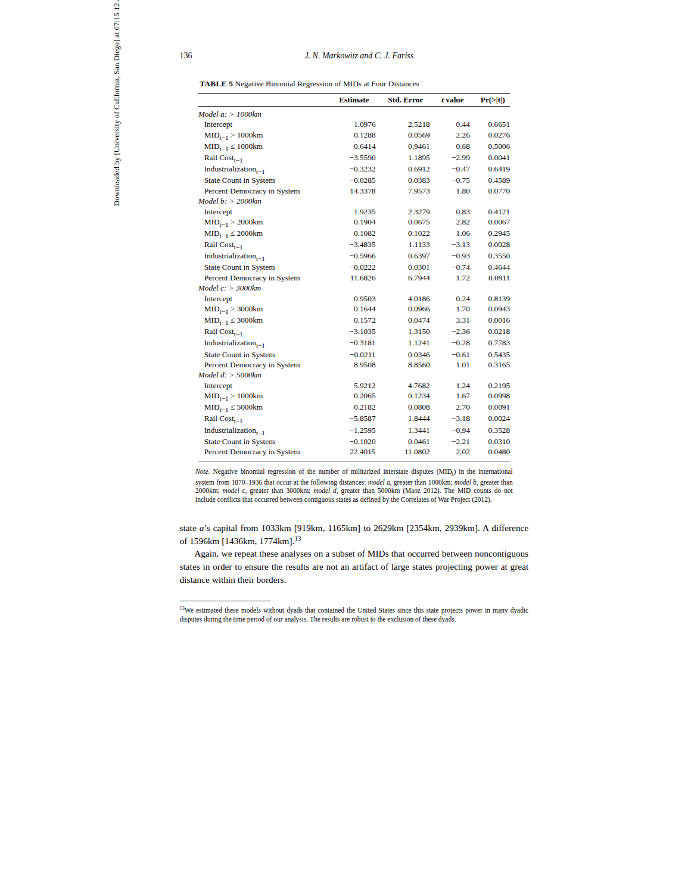Downloaded by [University of California, San Diego] at 07:15 12 April 2013
136 J. N. Markowitz and C. J. Fariss
TABLE 5 Negative Binomial Regression of MIDs at Four Distances
| | Estimate | Std. Error | t value | Pr(>/t/) |
| --- | --- | --- | --- | --- |
| Model a: > 1000km |
| Intercept | 1.0976 | 2.5218 | 0.44 | 0.6651 |
| MID t−1 > 1000km | 0.1288 | 0.0569 | 2.26 | 0.0276 |
| MID t−1 ≤ 1000km | 0.6414 | 0.9461 | 0.68 | 0.5006 |
| Rail Cost t−1 | −3.5590 | 1.1895 | −2.99 | 0.0041 |
| Industrialization t−1 | −0.3232 | 0.6912 | −0.47 | 0.6419 |
| State Count in System | −0.0285 | 0.0383 | −0.75 | 0.4589 |
| Percent Democracy in System | 14.3378 | 7.9573 | 1.80 | 0.0770 |
| Model b: > 2000km |
| Intercept | 1.9235 | 2.3279 | 0.83 | 0.4121 |
| MID t−1 > 2000km | 0.1904 | 0.0675 | 2.82 | 0.0067 |
| MID t−1 ≤ 2000km | 0.1082 | 0.1022 | 1.06 | 0.2945 |
| Rail Cost t−1 | −3.4835 | 1.1133 | −3.13 | 0.0028 |
| Industrialization t−1 | −0.5966 | 0.6397 | −0.93 | 0.3550 |
| State Count in System | −0.0222 | 0.0301 | −0.74 | 0.4644 |
| Percent Democracy in System | 11.6826 | 6.7944 | 1.72 | 0.0911 |
| Model c: > 3000km |
| Intercept | 0.9503 | 4.0186 | 0.24 | 0.8139 |
| MID t−1 > 3000km | 0.1644 | 0.0966 | 1.70 | 0.0943 |
| MID t−1 ≤ 3000km | 0.1572 | 0.0474 | 3.31 | 0.0016 |
| Rail Cost t−1 | −3.1035 | 1.3150 | −2.36 | 0.0218 |
| Industrialization t−1 | −0.3181 | 1.1241 | −0.28 | 0.7783 |
| State Count in System | −0.0211 | 0.0346 | −0.61 | 0.5435 |
| Percent Democracy in System | 8.9508 | 8.8560 | 1.01 | 0.3165 |
| Model d: > 5000km |
| Intercept | 5.9212 | 4.7682 | 1.24 | 0.2195 |
| MID t−1 > 1000km | 0.2065 | 0.1234 | 1.67 | 0.0998 |
| MID t−1 ≤ 5000km | 0.2182 | 0.0808 | 2.70 | 0.0091 |
| Rail Cost t−1 | −5.8587 | 1.8444 | −3.18 | 0.0024 |
| Industrialization t−1 | −1.2595 | 1.3441 | −0.94 | 0.3528 |
| State Count in System | −0.1020 | 0.0461 | −2.21 | 0.0310 |
| Percent Democracy in System | 22.4015 | 11.0802 | 2.02 | 0.0480 |
Note. Negative binomial regression of the number of militarized interstate disputes (MIDt) in the international system from 1870–1936 that occur at the following distances: model a, greater than 1000km; model b, greater than 2000km; model c, greater than 3000km; model d, greater than 5000km (Maoz 2012). The MID counts do not include conflicts that occurred between contiguous states as defined by the Correlates of War Project (2012).
state a’s capital from 1033km [919km, 1165km] to 2629km [2354km, 2939km]. A difference of 1596km [1436km, 1774km].13
Again, we repeat these analyses on a subset of MIDs that occurred between noncontiguous states in order to ensure the results are not an artifact of large states projecting power at great distance within their borders.
13We estimated these models without dyads that contained the United States since this state projects power in many dyadic disputes during the time period of our analysis. The results are robust to the exclusion of these dyads.